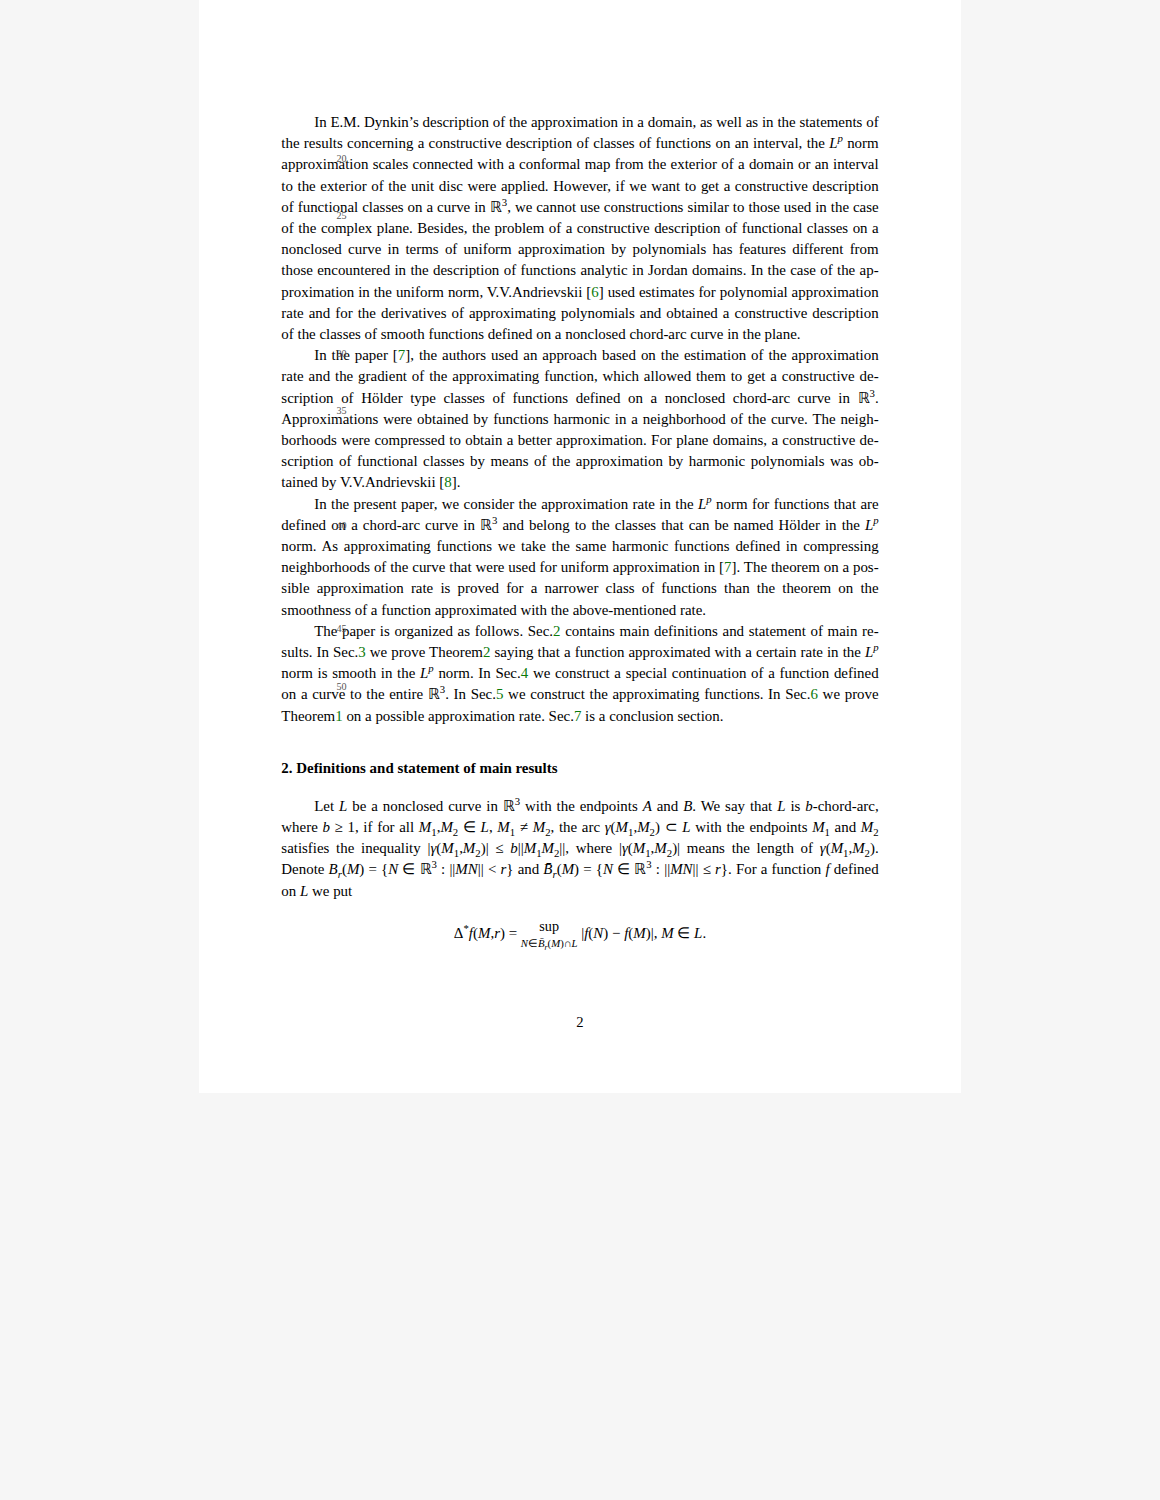In E.M. Dynkin’s description of the approximation in a domain, as well as in the statements of the results concerning a constructive description of classes of functions on an interval, the Lp norm approximation scales connected with a conformal map 20 from the exterior of a domain or an interval to the exterior of the unit disc were applied. However, if we want to get a constructive description of functional classes on a curve in ℝ3, we cannot use constructions similar to those used in the case of the complex plane. Besides, the problem of a constructive description of functional classes on a nonclosed curve in terms of uniform approximation by polynomials has features different from 25 those encountered in the description of functions analytic in Jordan domains. In the case of the approximation in the uniform norm, V.V.Andrievskii [6] used estimates for polynomial approximation rate and for the derivatives of approximating polynomials and obtained a constructive description of the classes of smooth functions defined on a nonclosed chord-arc curve in the plane.
30 In the paper [7], the authors used an approach based on the estimation of the approximation rate and the gradient of the approximating function, which allowed them to get a constructive description of Hölder type classes of functions defined on a nonclosed chord-arc curve in ℝ3. Approximations were obtained by functions harmonic in a neighborhood of the curve. The neighborhoods were compressed to obtain a better 35 approximation. For plane domains, a constructive description of functional classes by means of the approximation by harmonic polynomials was obtained by V.V.Andrievskii [8].
In the present paper, we consider the approximation rate in the Lp norm for functions that are defined on a chord-arc curve in ℝ3 and belong to the classes that can be 40 named Hölder in the Lp norm. As approximating functions we take the same harmonic functions defined in compressing neighborhoods of the curve that were used for uniform approximation in [7]. The theorem on a possible approximation rate is proved for a narrower class of functions than the theorem on the smoothness of a function approximated with the above-mentioned rate.
45 The paper is organized as follows. Sec.2 contains main definitions and statement of main results. In Sec.3 we prove Theorem2 saying that a function approximated with a certain rate in the Lp norm is smooth in the Lp norm. In Sec.4 we construct a special continuation of a function defined on a curve to the entire ℝ3. In Sec.5 we construct the approximating functions. In Sec.6 we prove Theorem1 on a possible approximation rate. Sec.7 is a 50 conclusion section.
2. Definitions and statement of main results
Let L be a nonclosed curve in ℝ3 with the endpoints A and B. We say that L is b-chord-arc, where b ≥ 1, if for all M1,M2 ∈ L, M1 ≠ M2, the arc γ(M1,M2) ⊂ L with the endpoints M1 and M2 satisfies the inequality |γ(M1,M2)| ≤ b||M1M2||, where |γ(M1,M2)| means the length of γ(M1,M2). Denote Br(M) = {N ∈ ℝ3 : ||MN|| < r} and B̄r(M) = {N ∈ ℝ3 : ||MN|| ≤ r}. For a function f defined on L we put
Δ*f(M,r) = sup
N∈B̄r(M)∩L |f(N) − f(M)|, M ∈ L.
2